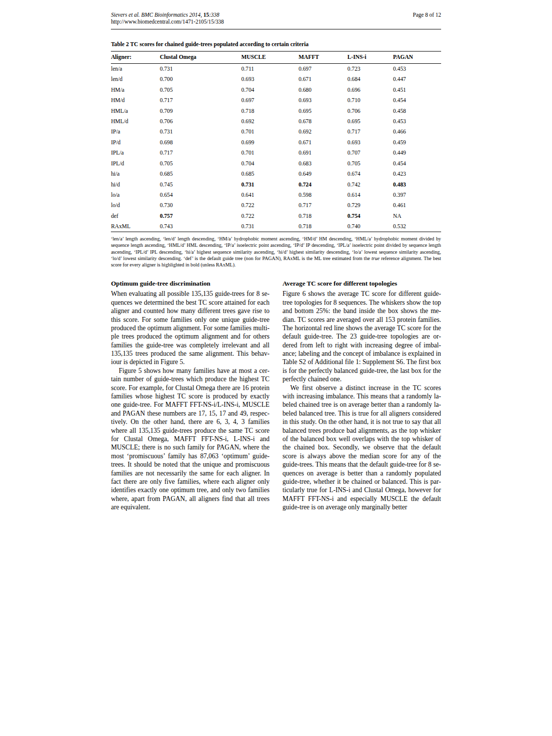Sievers et al. BMC Bioinformatics 2014, 15:338
http://www.biomedcentral.com/1471-2105/15/338
Page 8 of 12
Table 2 TC scores for chained guide-trees populated according to certain criteria
| Aligner: | Clustal Omega | MUSCLE | MAFFT | L-INS-i | PAGAN |
| --- | --- | --- | --- | --- | --- |
| len/a | 0.731 | 0.711 | 0.697 | 0.723 | 0.453 |
| len/d | 0.700 | 0.693 | 0.671 | 0.684 | 0.447 |
| HM/a | 0.705 | 0.704 | 0.680 | 0.696 | 0.451 |
| HM/d | 0.717 | 0.697 | 0.693 | 0.710 | 0.454 |
| HML/a | 0.709 | 0.718 | 0.695 | 0.706 | 0.458 |
| HML/d | 0.706 | 0.692 | 0.678 | 0.695 | 0.453 |
| IP/a | 0.731 | 0.701 | 0.692 | 0.717 | 0.466 |
| IP/d | 0.698 | 0.699 | 0.671 | 0.693 | 0.459 |
| IPL/a | 0.717 | 0.701 | 0.691 | 0.707 | 0.449 |
| IPL/d | 0.705 | 0.704 | 0.683 | 0.705 | 0.454 |
| hi/a | 0.685 | 0.685 | 0.649 | 0.674 | 0.423 |
| hi/d | 0.745 | 0.731 | 0.724 | 0.742 | 0.483 |
| lo/a | 0.654 | 0.641 | 0.598 | 0.614 | 0.397 |
| lo/d | 0.730 | 0.722 | 0.717 | 0.729 | 0.461 |
| def | 0.757 | 0.722 | 0.718 | 0.754 | NA |
| RAxML | 0.743 | 0.731 | 0.718 | 0.740 | 0.532 |
‘len/a’ length ascending, ‘len/d’ length descending, ‘HM/a’ hydrophobic moment ascending, ‘HM/d’ HM descending, ‘HML/a’ hydrophobic moment divided by sequence length ascending, ‘HML/d’ HML descending, ‘IP/a’ isoelectric point ascending, ‘IP/d’ IP descending, ‘IPL/a’ isoelectric point divided by sequence length ascending, ‘IPL/d’ IPL descending, ‘hi/a’ highest sequence similarity ascending, ‘hi/d’ highest similarity descending, ‘lo/a’ lowest sequence similarity ascending, ‘lo/d’ lowest similarity descending. ‘def’ is the default guide tree (non for PAGAN), RAxML is the ML tree estimated from the true reference alignment. The best score for every aligner is highlighted in bold (unless RAxML).
Optimum guide-tree discrimination
When evaluating all possible 135,135 guide-trees for 8 sequences we determined the best TC score attained for each aligner and counted how many different trees gave rise to this score. For some families only one unique guide-tree produced the optimum alignment. For some families multiple trees produced the optimum alignment and for others families the guide-tree was completely irrelevant and all 135,135 trees produced the same alignment. This behaviour is depicted in Figure 5.
Figure 5 shows how many families have at most a certain number of guide-trees which produce the highest TC score. For example, for Clustal Omega there are 16 protein families whose highest TC score is produced by exactly one guide-tree. For MAFFT FFT-NS-i/L-INS-i, MUSCLE and PAGAN these numbers are 17, 15, 17 and 49, respectively. On the other hand, there are 6, 3, 4, 3 families where all 135,135 guide-trees produce the same TC score for Clustal Omega, MAFFT FFT-NS-i, L-INS-i and MUSCLE; there is no such family for PAGAN, where the most ‘promiscuous’ family has 87,063 ‘optimum’ guide-trees. It should be noted that the unique and promiscuous families are not necessarily the same for each aligner. In fact there are only five families, where each aligner only identifies exactly one optimum tree, and only two families where, apart from PAGAN, all aligners find that all trees are equivalent.
Average TC score for different topologies
Figure 6 shows the average TC score for different guide-tree topologies for 8 sequences. The whiskers show the top and bottom 25%: the band inside the box shows the median. TC scores are averaged over all 153 protein families. The horizontal red line shows the average TC score for the default guide-tree. The 23 guide-tree topologies are ordered from left to right with increasing degree of imbalance; labeling and the concept of imbalance is explained in Table S2 of Additional file 1: Supplement S6. The first box is for the perfectly balanced guide-tree, the last box for the perfectly chained one.
We first observe a distinct increase in the TC scores with increasing imbalance. This means that a randomly labeled chained tree is on average better than a randomly labeled balanced tree. This is true for all aligners considered in this study. On the other hand, it is not true to say that all balanced trees produce bad alignments, as the top whisker of the balanced box well overlaps with the top whisker of the chained box. Secondly, we observe that the default score is always above the median score for any of the guide-trees. This means that the default guide-tree for 8 sequences on average is better than a randomly populated guide-tree, whether it be chained or balanced. This is particularly true for L-INS-i and Clustal Omega, however for MAFFT FFT-NS-i and especially MUSCLE the default guide-tree is on average only marginally better